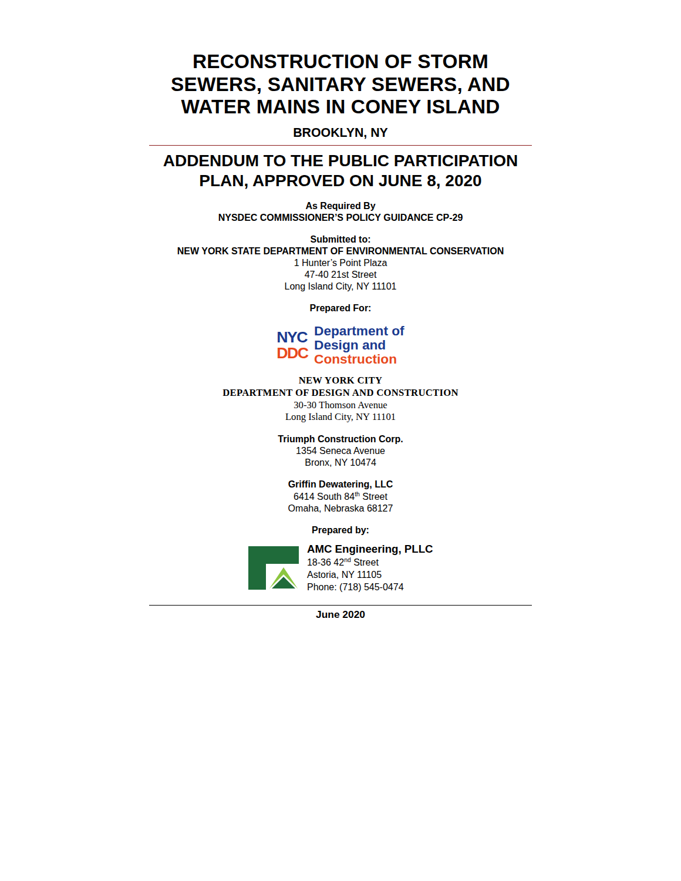RECONSTRUCTION OF STORM SEWERS, SANITARY SEWERS, AND WATER MAINS IN CONEY ISLAND
BROOKLYN, NY
ADDENDUM TO THE PUBLIC PARTICIPATION PLAN, APPROVED ON JUNE 8, 2020
As Required By
NYSDEC COMMISSIONER’S POLICY GUIDANCE CP-29
Submitted to:
NEW YORK STATE DEPARTMENT OF ENVIRONMENTAL CONSERVATION
1 Hunter’s Point Plaza
47-40 21st Street
Long Island City, NY 11101
Prepared For:
NYC DDC Department of
Design and
Construction
NEW YORK CITY
DEPARTMENT OF DESIGN AND CONSTRUCTION
30-30 Thomson Avenue
Long Island City, NY 11101
Triumph Construction Corp.
1354 Seneca Avenue
Bronx, NY 10474
Griffin Dewatering, LLC
6414 South 84th Street
Omaha, Nebraska 68127
Prepared by:
AMC Engineering, PLLC
18-36 42nd Street
Astoria, NY 11105
Phone: (718) 545-0474
June 2020